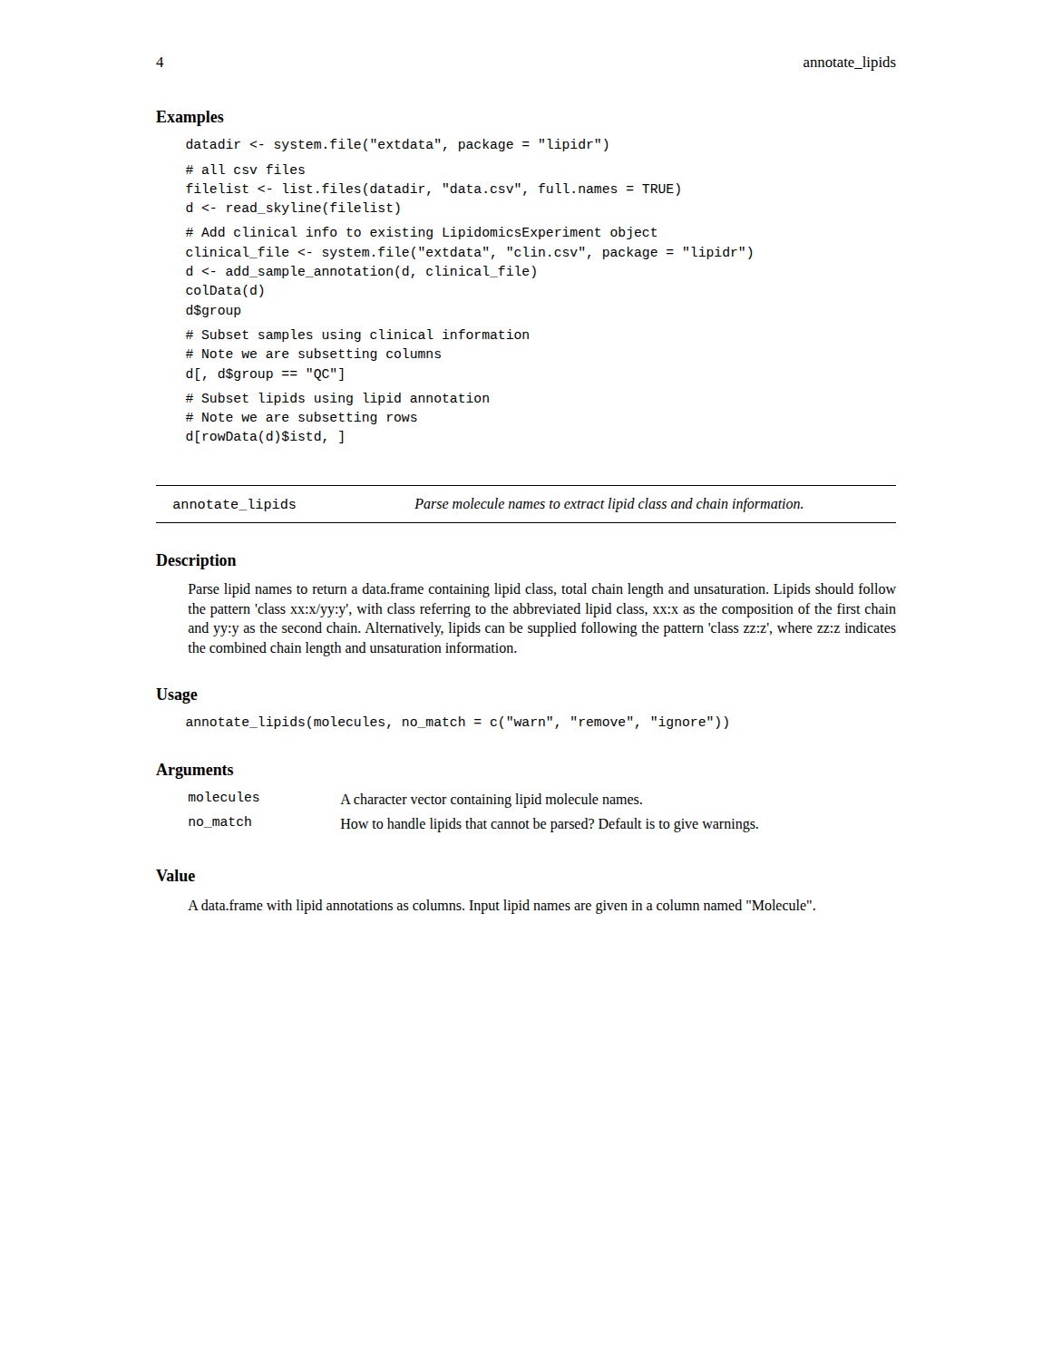4 annotate_lipids
Examples
datadir <- system.file("extdata", package = "lipidr")
# all csv files
filelist <- list.files(datadir, "data.csv", full.names = TRUE)
d <- read_skyline(filelist)
# Add clinical info to existing LipidomicsExperiment object
clinical_file <- system.file("extdata", "clin.csv", package = "lipidr")
d <- add_sample_annotation(d, clinical_file)
colData(d)
d$group
# Subset samples using clinical information
# Note we are subsetting columns
d[, d$group == "QC"]
# Subset lipids using lipid annotation
# Note we are subsetting rows
d[rowData(d)$istd, ]
annotate_lipids Parse molecule names to extract lipid class and chain information.
Description
Parse lipid names to return a data.frame containing lipid class, total chain length and unsaturation. Lipids should follow the pattern 'class xx:x/yy:y', with class referring to the abbreviated lipid class, xx:x as the composition of the first chain and yy:y as the second chain. Alternatively, lipids can be supplied following the pattern 'class zz:z', where zz:z indicates the combined chain length and unsaturation information.
Usage
annotate_lipids(molecules, no_match = c("warn", "remove", "ignore"))
Arguments
molecules
A character vector containing lipid molecule names.
no_match
How to handle lipids that cannot be parsed? Default is to give warnings.
Value
A data.frame with lipid annotations as columns. Input lipid names are given in a column named "Molecule".